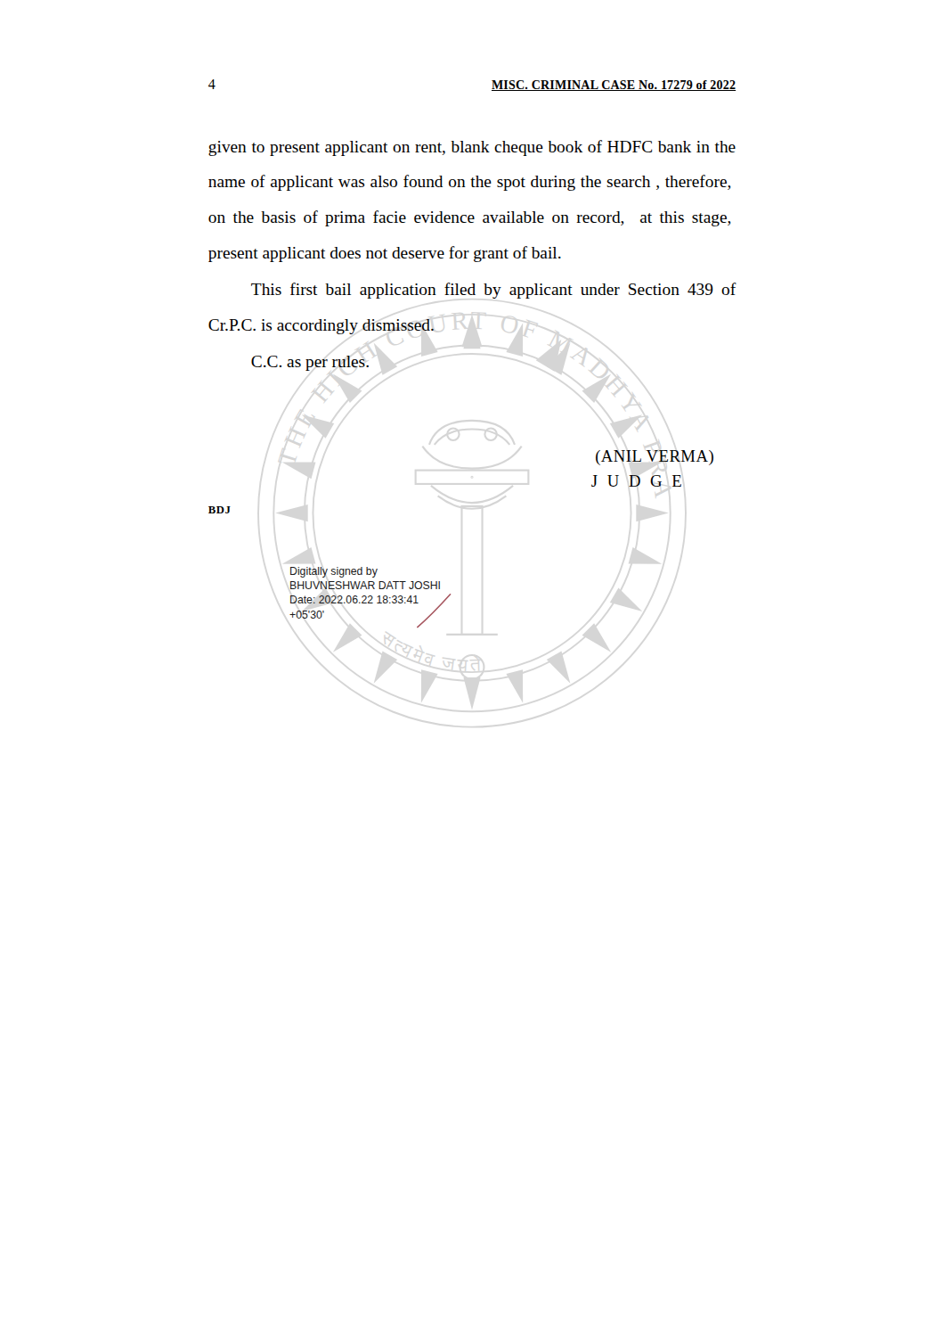THE HIGH COURT OF MADHYA PRADESH सत्यमेव जयते
4 MISC. CRIMINAL CASE No. 17279 of 2022
given to present applicant on rent, blank cheque book of HDFC bank in the name of applicant was also found on the spot during the search , therefore, on the basis of prima facie evidence available on record, at this stage, present applicant does not deserve for grant of bail.
This first bail application filed by applicant under Section 439 of Cr.P.C. is accordingly dismissed.
C.C. as per rules.
(ANIL VERMA)
J U D G E
BDJ
Digitally signed by
BHUVNESHWAR DATT JOSHI
Date: 2022.06.22 18:33:41
+05'30'